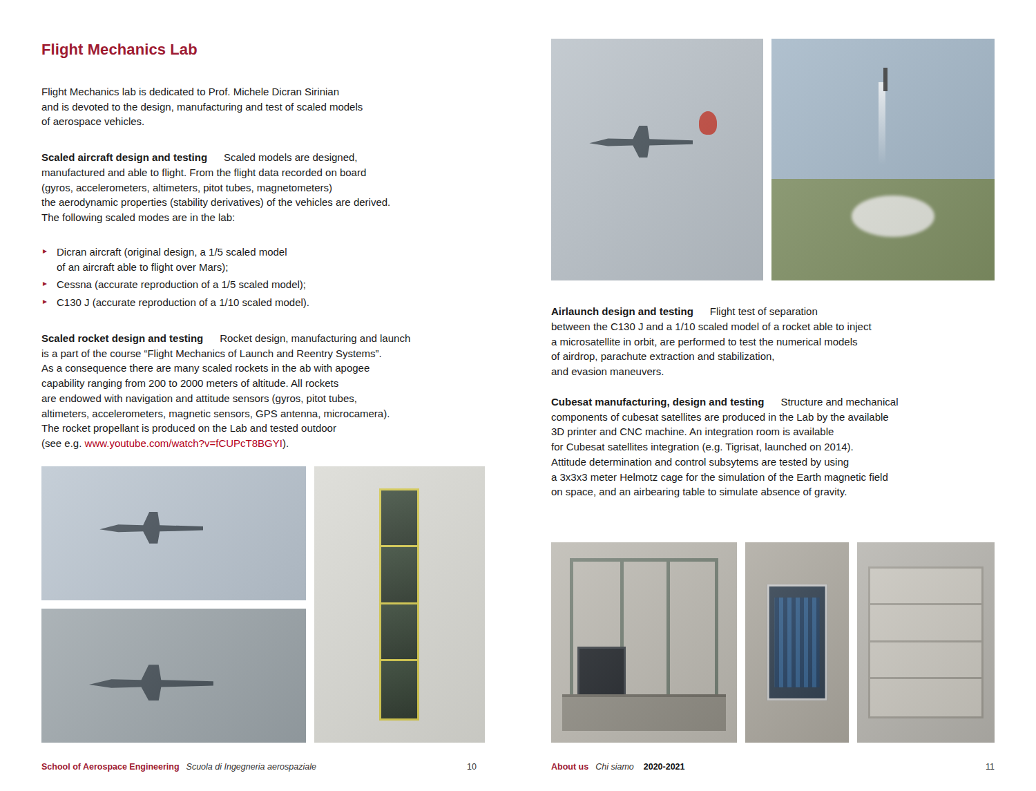Flight Mechanics Lab
Flight Mechanics lab is dedicated to Prof. Michele Dicran Sirinian
and is devoted to the design, manufacturing and test of scaled models
of aerospace vehicles.
Scaled aircraft design and testing Scaled models are designed,
manufactured and able to flight. From the flight data recorded on board
(gyros, accelerometers, altimeters, pitot tubes, magnetometers)
the aerodynamic properties (stability derivatives) of the vehicles are derived.
The following scaled modes are in the lab:
Dicran aircraft (original design, a 1/5 scaled model
of an aircraft able to flight over Mars);
Cessna (accurate reproduction of a 1/5 scaled model);
C130 J (accurate reproduction of a 1/10 scaled model).
Scaled rocket design and testing Rocket design, manufacturing and launch
is a part of the course “Flight Mechanics of Launch and Reentry Systems”.
As a consequence there are many scaled rockets in the ab with apogee
capability ranging from 200 to 2000 meters of altitude. All rockets
are endowed with navigation and attitude sensors (gyros, pitot tubes,
altimeters, accelerometers, magnetic sensors, GPS antenna, microcamera).
The rocket propellant is produced on the Lab and tested outdoor
(see e.g. www.youtube.com/watch?v=fCUPcT8BGYI).
School of Aerospace Engineering Scuola di Ingegneria aerospaziale 10
Airlaunch design and testing Flight test of separation
between the C130 J and a 1/10 scaled model of a rocket able to inject
a microsatellite in orbit, are performed to test the numerical models
of airdrop, parachute extraction and stabilization,
and evasion maneuvers.
Cubesat manufacturing, design and testing Structure and mechanical
components of cubesat satellites are produced in the Lab by the available
3D printer and CNC machine. An integration room is available
for Cubesat satellites integration (e.g. Tigrisat, launched on 2014).
Attitude determination and control subsytems are tested by using
a 3x3x3 meter Helmotz cage for the simulation of the Earth magnetic field
on space, and an airbearing table to simulate absence of gravity.
About us Chi siamo 2020-2021 11